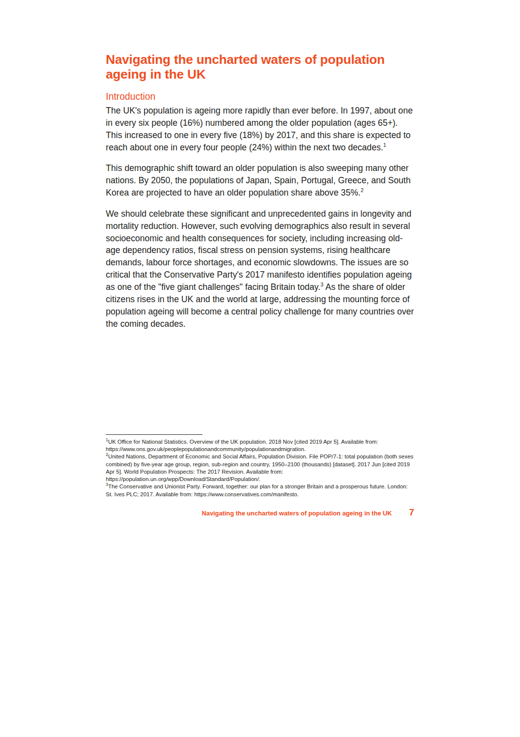Navigating the uncharted waters of population ageing in the UK
Introduction
The UK's population is ageing more rapidly than ever before. In 1997, about one in every six people (16%) numbered among the older population (ages 65+). This increased to one in every five (18%) by 2017, and this share is expected to reach about one in every four people (24%) within the next two decades.1
This demographic shift toward an older population is also sweeping many other nations. By 2050, the populations of Japan, Spain, Portugal, Greece, and South Korea are projected to have an older population share above 35%.2
We should celebrate these significant and unprecedented gains in longevity and mortality reduction. However, such evolving demographics also result in several socioeconomic and health consequences for society, including increasing old-age dependency ratios, fiscal stress on pension systems, rising healthcare demands, labour force shortages, and economic slowdowns. The issues are so critical that the Conservative Party's 2017 manifesto identifies population ageing as one of the "five giant challenges" facing Britain today.3 As the share of older citizens rises in the UK and the world at large, addressing the mounting force of population ageing will become a central policy challenge for many countries over the coming decades.
1UK Office for National Statistics. Overview of the UK population. 2018 Nov [cited 2019 Apr 5]. Available from: https://www.ons.gov.uk/peoplepopulationandcommunity/populationandmigration.
2United Nations, Department of Economic and Social Affairs, Population Division. File POP/7-1: total population (both sexes combined) by five-year age group, region, sub-region and country, 1950–2100 (thousands) [dataset]. 2017 Jun [cited 2019 Apr 5]. World Population Prospects: The 2017 Revision. Available from: https://population.un.org/wpp/Download/Standard/Population/.
3The Conservative and Unionist Party. Forward, together: our plan for a stronger Britain and a prosperous future. London: St. Ives PLC; 2017. Available from: https://www.conservatives.com/manifesto.
Navigating the uncharted waters of population ageing in the UK 7